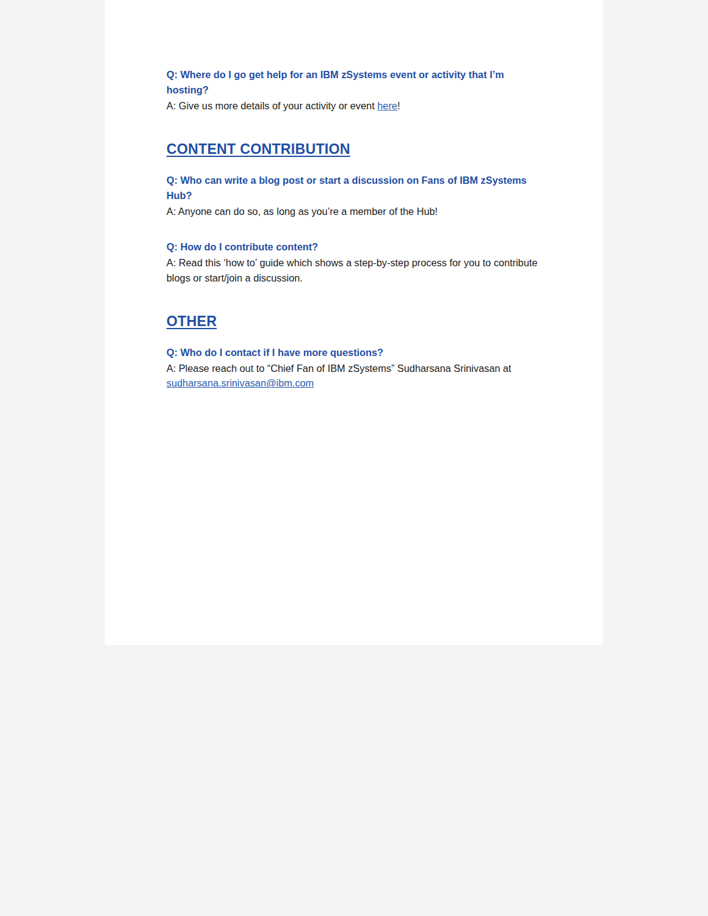Q: Where do I go get help for an IBM zSystems event or activity that I’m hosting?
A: Give us more details of your activity or event here!
CONTENT CONTRIBUTION
Q: Who can write a blog post or start a discussion on Fans of IBM zSystems Hub?
A: Anyone can do so, as long as you’re a member of the Hub!
Q: How do I contribute content?
A: Read this ‘how to’ guide which shows a step-by-step process for you to contribute blogs or start/join a discussion.
OTHER
Q: Who do I contact if I have more questions?
A: Please reach out to “Chief Fan of IBM zSystems” Sudharsana Srinivasan at sudharsana.srinivasan@ibm.com